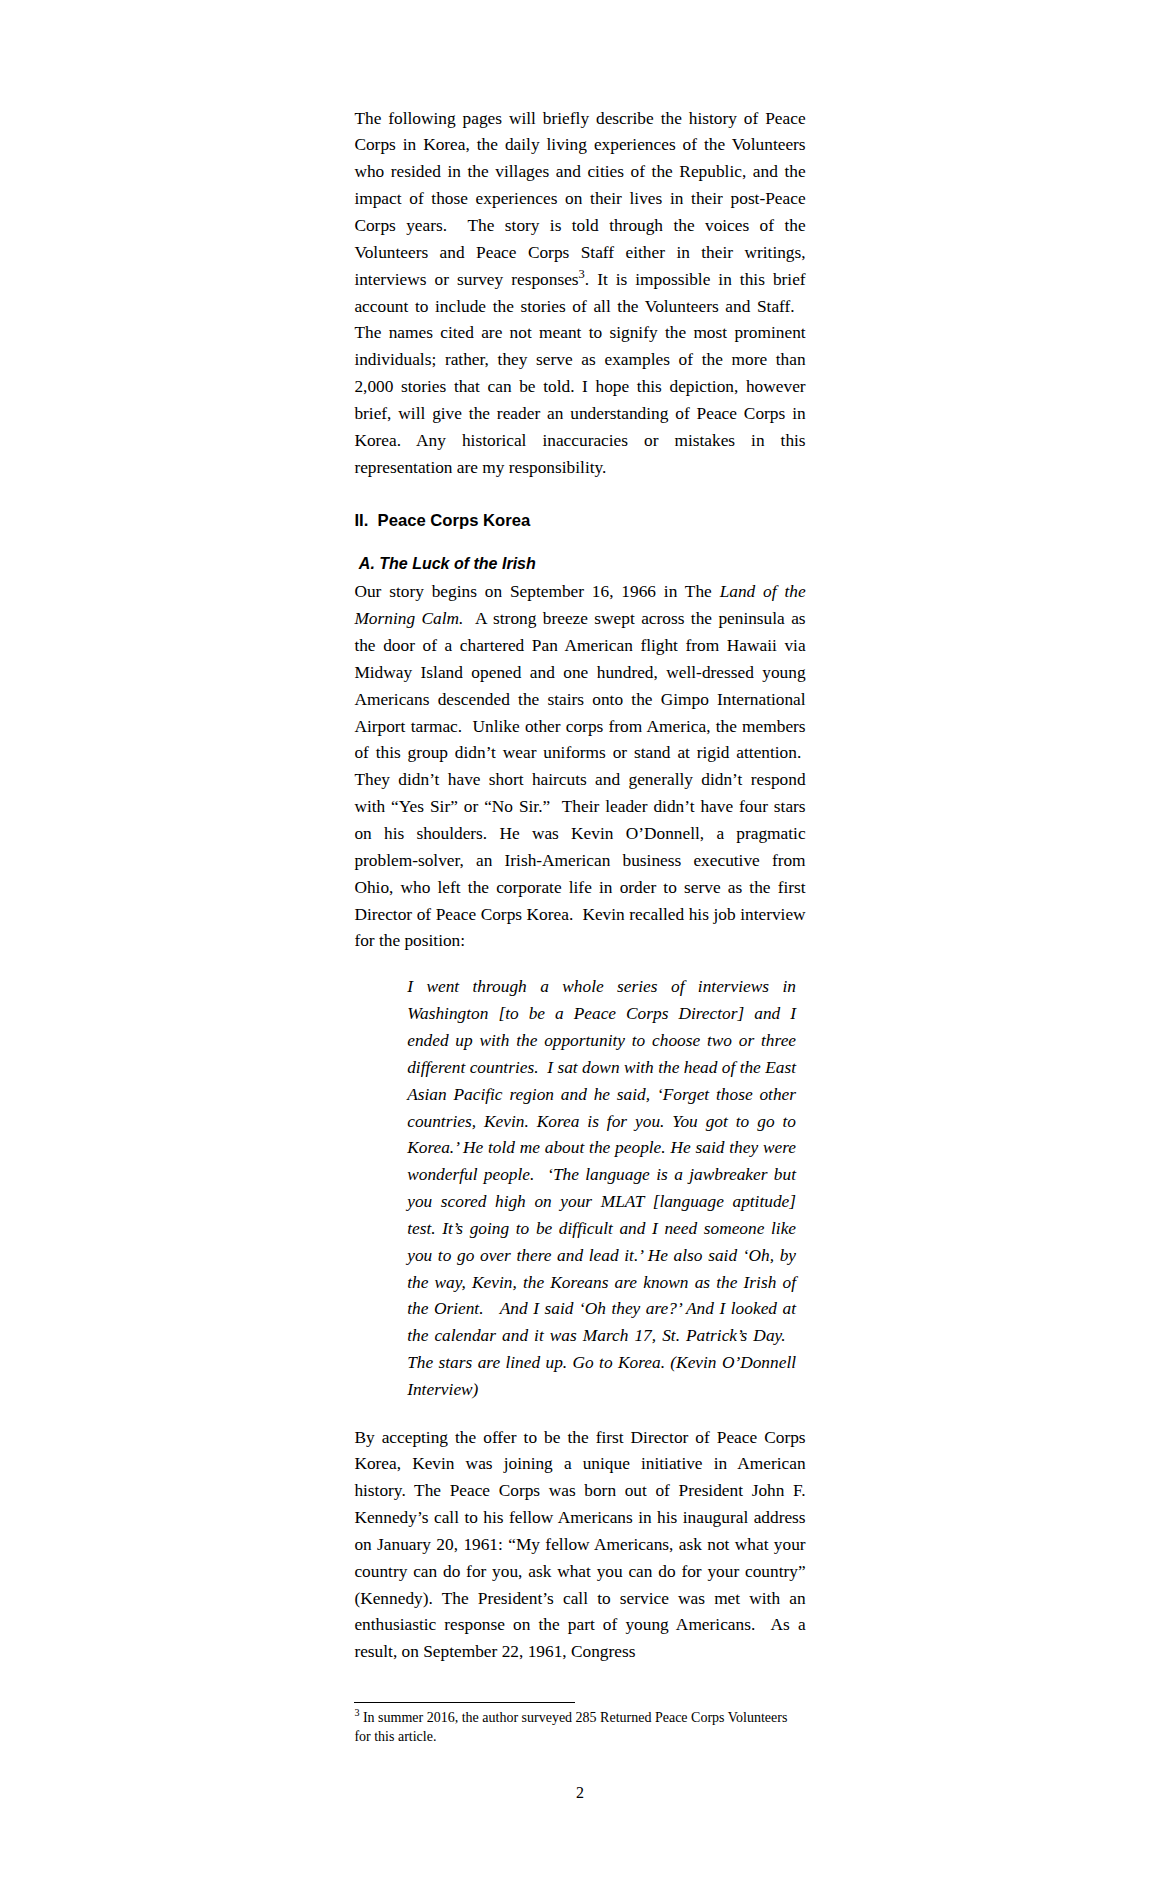The following pages will briefly describe the history of Peace Corps in Korea, the daily living experiences of the Volunteers who resided in the villages and cities of the Republic, and the impact of those experiences on their lives in their post-Peace Corps years. The story is told through the voices of the Volunteers and Peace Corps Staff either in their writings, interviews or survey responses3. It is impossible in this brief account to include the stories of all the Volunteers and Staff. The names cited are not meant to signify the most prominent individuals; rather, they serve as examples of the more than 2,000 stories that can be told. I hope this depiction, however brief, will give the reader an understanding of Peace Corps in Korea. Any historical inaccuracies or mistakes in this representation are my responsibility.
II. Peace Corps Korea
A. The Luck of the Irish
Our story begins on September 16, 1966 in The Land of the Morning Calm. A strong breeze swept across the peninsula as the door of a chartered Pan American flight from Hawaii via Midway Island opened and one hundred, well-dressed young Americans descended the stairs onto the Gimpo International Airport tarmac. Unlike other corps from America, the members of this group didn’t wear uniforms or stand at rigid attention. They didn’t have short haircuts and generally didn’t respond with “Yes Sir” or “No Sir.” Their leader didn’t have four stars on his shoulders. He was Kevin O’Donnell, a pragmatic problem-solver, an Irish-American business executive from Ohio, who left the corporate life in order to serve as the first Director of Peace Corps Korea. Kevin recalled his job interview for the position:
I went through a whole series of interviews in Washington [to be a Peace Corps Director] and I ended up with the opportunity to choose two or three different countries. I sat down with the head of the East Asian Pacific region and he said, ‘Forget those other countries, Kevin. Korea is for you. You got to go to Korea.’ He told me about the people. He said they were wonderful people. ‘The language is a jawbreaker but you scored high on your MLAT [language aptitude] test. It’s going to be difficult and I need someone like you to go over there and lead it.’ He also said ‘Oh, by the way, Kevin, the Koreans are known as the Irish of the Orient. And I said ‘Oh they are?’ And I looked at the calendar and it was March 17, St. Patrick’s Day. The stars are lined up. Go to Korea. (Kevin O’Donnell Interview)
By accepting the offer to be the first Director of Peace Corps Korea, Kevin was joining a unique initiative in American history. The Peace Corps was born out of President John F. Kennedy’s call to his fellow Americans in his inaugural address on January 20, 1961: “My fellow Americans, ask not what your country can do for you, ask what you can do for your country” (Kennedy). The President’s call to service was met with an enthusiastic response on the part of young Americans. As a result, on September 22, 1961, Congress
3 In summer 2016, the author surveyed 285 Returned Peace Corps Volunteers for this article.
2